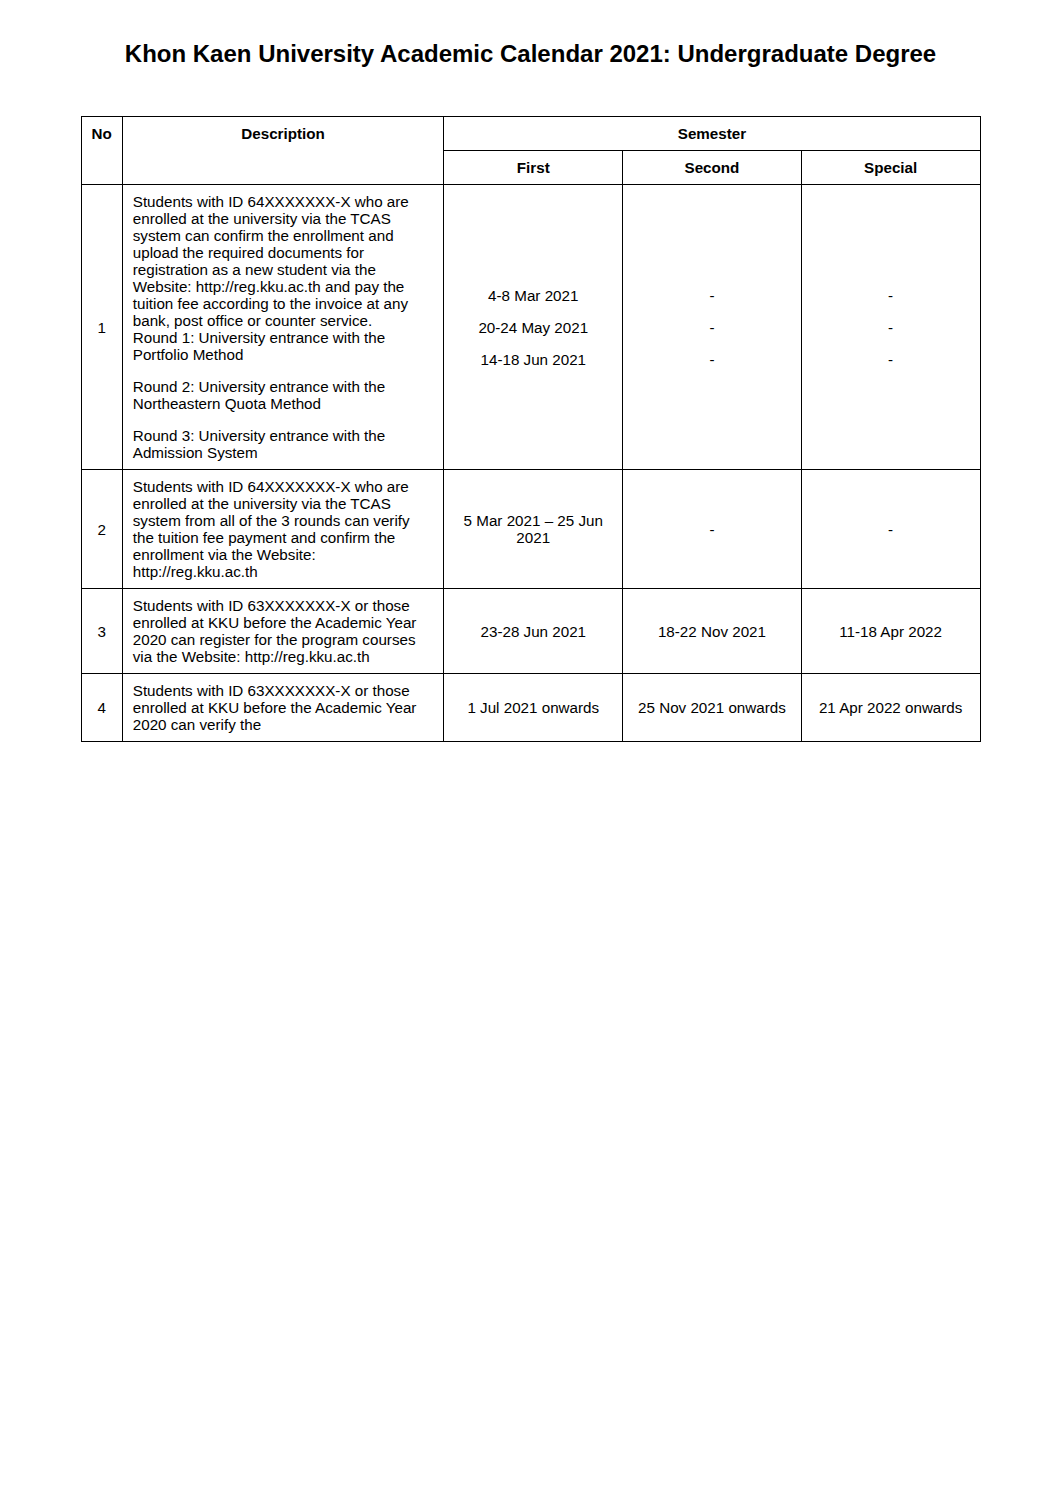Khon Kaen University Academic Calendar 2021: Undergraduate Degree
| No | Description | Semester |
| --- | --- | --- |
| First | Second | Special |
| 1 | Students with ID 64XXXXXXX-X who are enrolled at the university via the TCAS system can confirm the enrollment and upload the required documents for registration as a new student via the Website: http://reg.kku.ac.th and pay the tuition fee according to the invoice at any bank, post office or counter service. Round 1: University entrance with the Portfolio Method Round 2: University entrance with the Northeastern Quota Method Round 3: University entrance with the Admission System | 4-8 Mar 2021 20-24 May 2021 14-18 Jun 2021 | - - - | - - - |
| 2 | Students with ID 64XXXXXXX-X who are enrolled at the university via the TCAS system from all of the 3 rounds can verify the tuition fee payment and confirm the enrollment via the Website: http://reg.kku.ac.th | 5 Mar 2021 – 25 Jun 2021 | - | - |
| 3 | Students with ID 63XXXXXXX-X or those enrolled at KKU before the Academic Year 2020 can register for the program courses via the Website: http://reg.kku.ac.th | 23-28 Jun 2021 | 18-22 Nov 2021 | 11-18 Apr 2022 |
| 4 | Students with ID 63XXXXXXX-X or those enrolled at KKU before the Academic Year 2020 can verify the | 1 Jul 2021 onwards | 25 Nov 2021 onwards | 21 Apr 2022 onwards |